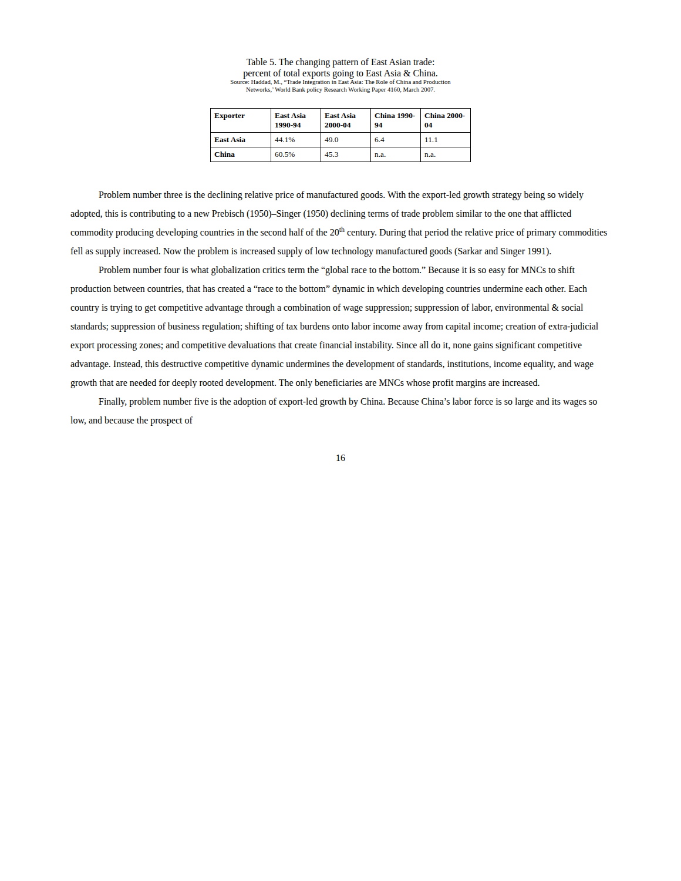Table 5. The changing pattern of East Asian trade:
percent of total exports going to East Asia & China.
Source: Haddad, M., “Trade Integration in East Asia: The Role of China and Production
Networks,’ World Bank policy Research Working Paper 4160, March 2007.
| Exporter | East Asia 1990-94 | East Asia 2000-04 | China 1990-94 | China 2000-04 |
| --- | --- | --- | --- | --- |
| East Asia | 44.1% | 49.0 | 6.4 | 11.1 |
| China | 60.5% | 45.3 | n.a. | n.a. |
Problem number three is the declining relative price of manufactured goods. With the export-led growth strategy being so widely adopted, this is contributing to a new Prebisch (1950)–Singer (1950) declining terms of trade problem similar to the one that afflicted commodity producing developing countries in the second half of the 20th century. During that period the relative price of primary commodities fell as supply increased. Now the problem is increased supply of low technology manufactured goods (Sarkar and Singer 1991).
Problem number four is what globalization critics term the “global race to the bottom.” Because it is so easy for MNCs to shift production between countries, that has created a “race to the bottom” dynamic in which developing countries undermine each other. Each country is trying to get competitive advantage through a combination of wage suppression; suppression of labor, environmental & social standards; suppression of business regulation; shifting of tax burdens onto labor income away from capital income; creation of extra-judicial export processing zones; and competitive devaluations that create financial instability. Since all do it, none gains significant competitive advantage. Instead, this destructive competitive dynamic undermines the development of standards, institutions, income equality, and wage growth that are needed for deeply rooted development. The only beneficiaries are MNCs whose profit margins are increased.
Finally, problem number five is the adoption of export-led growth by China. Because China’s labor force is so large and its wages so low, and because the prospect of
16